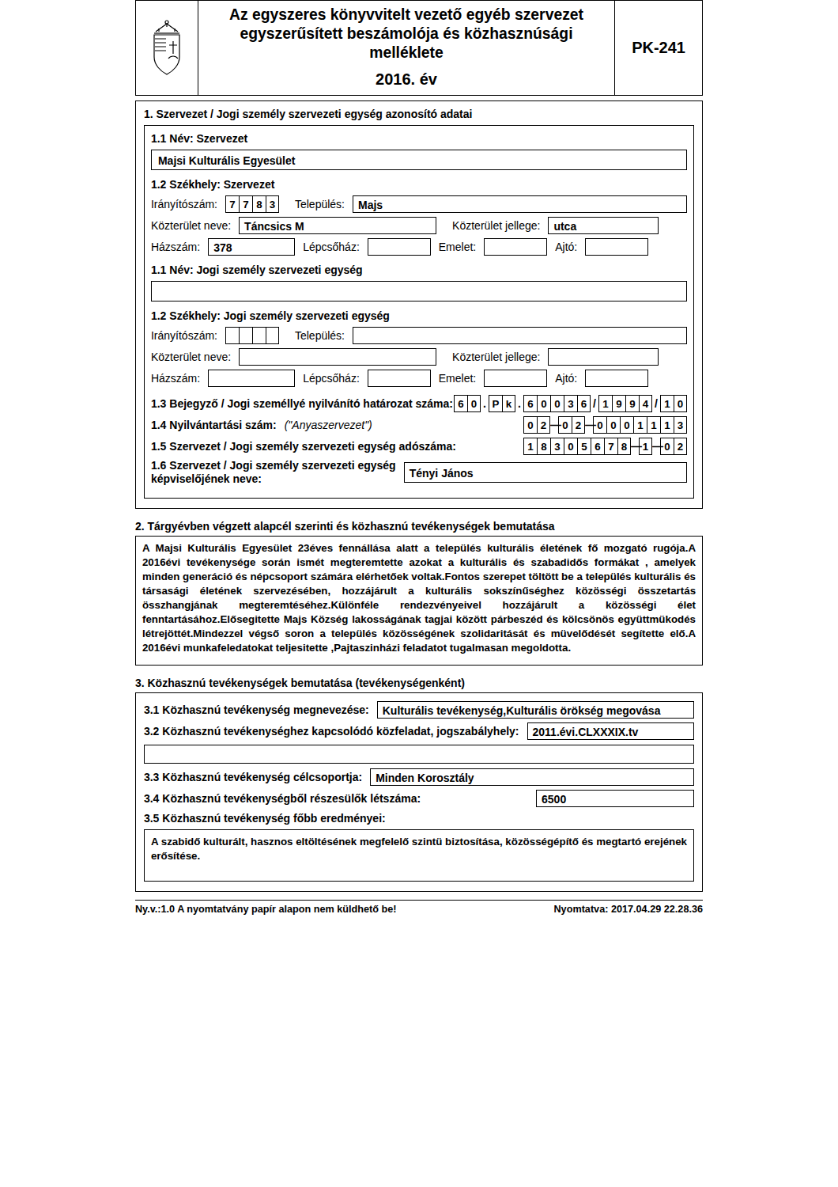Az egyszeres könyvvitelt vezető egyéb szervezet
egyszerűsített beszámolója és közhasznúsági melléklete
2016. év
PK-241
1. Szervezet / Jogi személy szervezeti egység azonosító adatai
1.1 Név: Szervezet
Majsi Kulturális Egyesület
1.2 Székhely: Szervezet
Irányítószám: 7783 Település: Majs
Közterület neve: Táncsics M Közterület jellege: utca
Házszám: 378 Lépcsőház: Emelet: Ajtó:
1.1 Név: Jogi személy szervezeti egység
1.2 Székhely: Jogi személy szervezeti egység
Irányítószám: Település:
Közterület neve: Közterület jellege:
Házszám: Lépcsőház: Emelet: Ajtó:
1.3 Bejegyző / Jogi személlyé nyilvánító határozat száma: 60 . Pk . 60036 / 1994 / 10
1.4 Nyilvántartási szám: ("Anyaszervezet") 02 — 02 — 0001113
1.5 Szervezet / Jogi személy szervezeti egység adószáma: 18305678 — 1 — 02
1.6 Szervezet / Jogi személy szervezeti egység
képviselőjének neve: Tényi János
2. Tárgyévben végzett alapcél szerinti és közhasznú tevékenységek bemutatása
A Majsi Kulturális Egyesület 23éves fennállása alatt a település kulturális életének fő mozgató rugója.A 2016évi tevékenysége során ismét megteremtette azokat a kulturális és szabadidős formákat , amelyek minden generáció és népcsoport számára elérhetőek voltak.Fontos szerepet töltött be a település kulturális és társasági életének szervezésében, hozzájárult a kulturális sokszínűséghez közösségi összetartás összhangjának megteremtéséhez.Különféle rendezvényeivel hozzájárult a közösségi élet fenntartásához.Elősegitette Majs Község lakosságának tagjai között párbeszéd és kölcsönös együttmükodés létrejöttét.Mindezzel végső soron a település közösségének szolidaritását és müvelődését segítette elő.A 2016évi munkafeledatokat teljesitette ,Pajtaszinházi feladatot tugalmasan megoldotta.
3. Közhasznú tevékenységek bemutatása (tevékenységenként)
3.1 Közhasznú tevékenység megnevezése: Kulturális tevékenység,Kulturális örökség megovása
3.2 Közhasznú tevékenységhez kapcsolódó közfeladat, jogszabályhely: 2011.évi.CLXXXIX.tv
3.3 Közhasznú tevékenység célcsoportja: Minden Korosztály
3.4 Közhasznú tevékenységből részesülők létszáma: 6500
3.5 Közhasznú tevékenység főbb eredményei:
A szabidő kulturált, hasznos eltöltésének megfelelő szintü biztosítása, közösségépítő és megtartó erejének erősítése.
Ny.v.:1.0 A nyomtatvány papír alapon nem küldhető be!
Nyomtatva: 2017.04.29 22.28.36